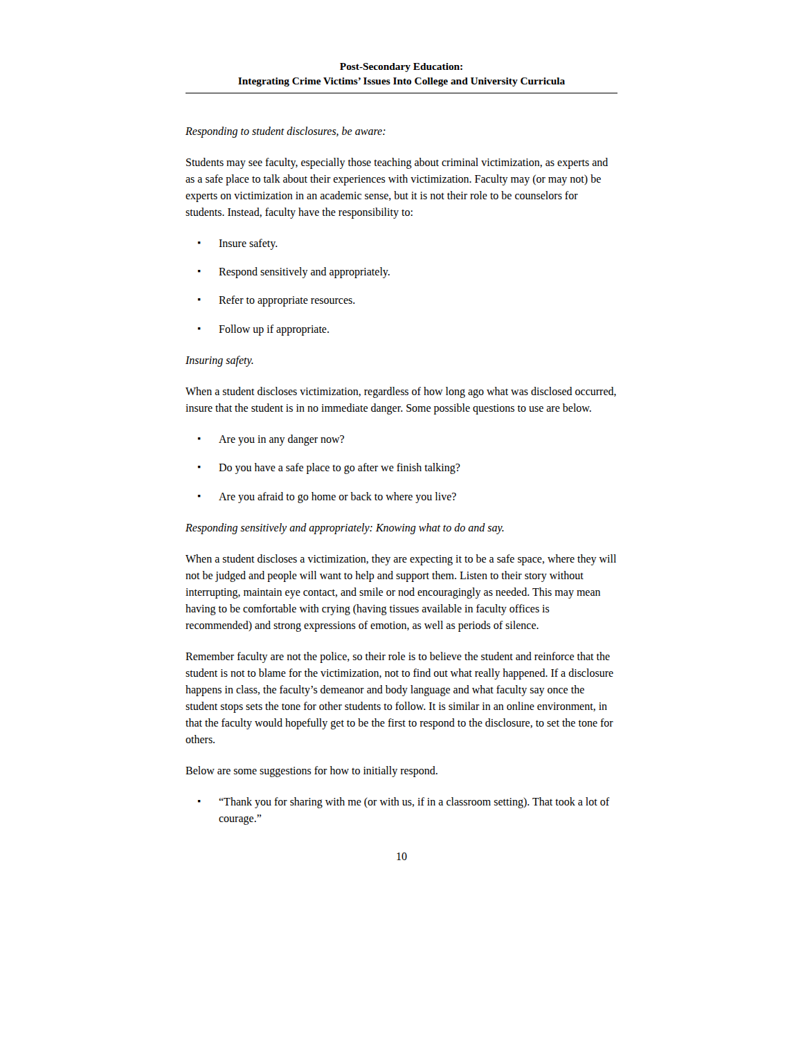Post-Secondary Education: Integrating Crime Victims’ Issues Into College and University Curricula
Responding to student disclosures, be aware:
Students may see faculty, especially those teaching about criminal victimization, as experts and as a safe place to talk about their experiences with victimization. Faculty may (or may not) be experts on victimization in an academic sense, but it is not their role to be counselors for students. Instead, faculty have the responsibility to:
Insure safety.
Respond sensitively and appropriately.
Refer to appropriate resources.
Follow up if appropriate.
Insuring safety.
When a student discloses victimization, regardless of how long ago what was disclosed occurred, insure that the student is in no immediate danger. Some possible questions to use are below.
Are you in any danger now?
Do you have a safe place to go after we finish talking?
Are you afraid to go home or back to where you live?
Responding sensitively and appropriately: Knowing what to do and say.
When a student discloses a victimization, they are expecting it to be a safe space, where they will not be judged and people will want to help and support them. Listen to their story without interrupting, maintain eye contact, and smile or nod encouragingly as needed. This may mean having to be comfortable with crying (having tissues available in faculty offices is recommended) and strong expressions of emotion, as well as periods of silence.
Remember faculty are not the police, so their role is to believe the student and reinforce that the student is not to blame for the victimization, not to find out what really happened. If a disclosure happens in class, the faculty’s demeanor and body language and what faculty say once the student stops sets the tone for other students to follow. It is similar in an online environment, in that the faculty would hopefully get to be the first to respond to the disclosure, to set the tone for others.
Below are some suggestions for how to initially respond.
“Thank you for sharing with me (or with us, if in a classroom setting). That took a lot of courage.”
10